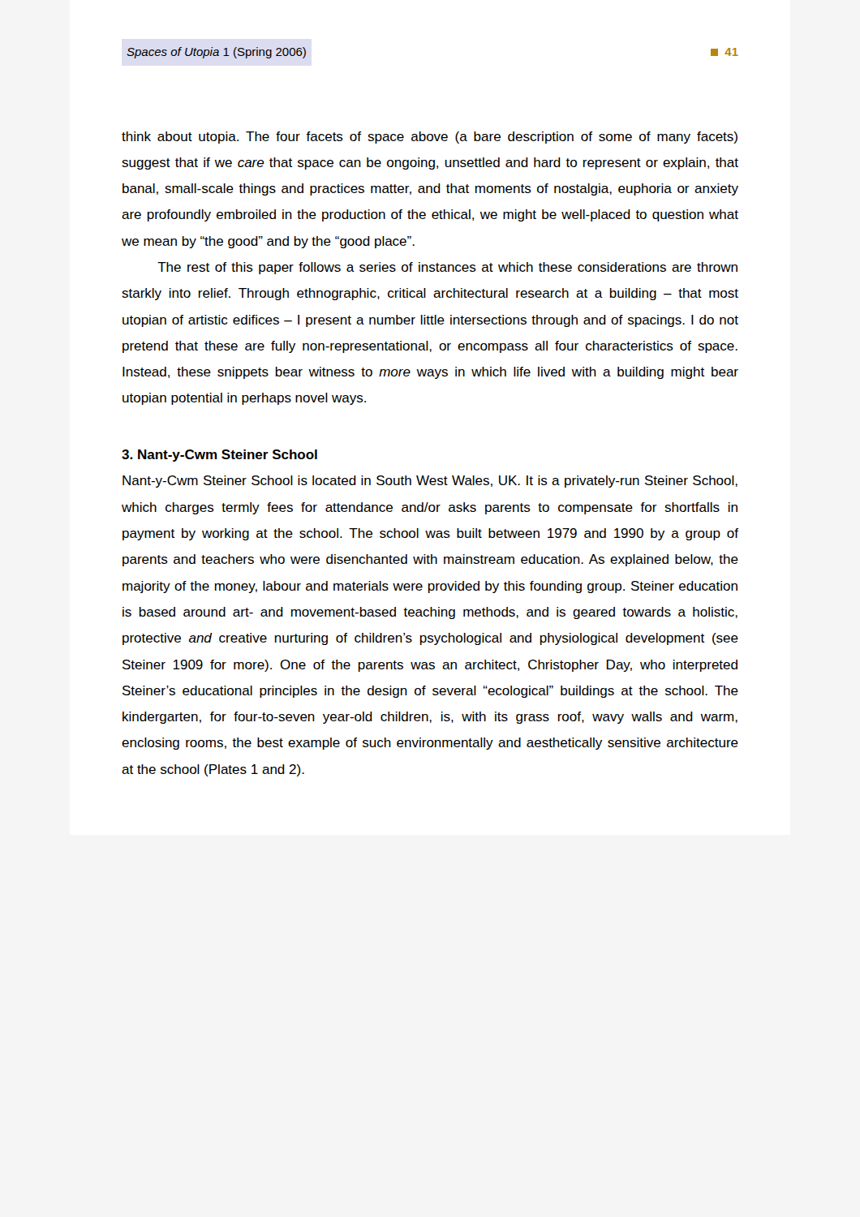Spaces of Utopia 1 (Spring 2006)
41
think about utopia. The four facets of space above (a bare description of some of many facets) suggest that if we care that space can be ongoing, unsettled and hard to represent or explain, that banal, small-scale things and practices matter, and that moments of nostalgia, euphoria or anxiety are profoundly embroiled in the production of the ethical, we might be well-placed to question what we mean by “the good” and by the “good place”.
The rest of this paper follows a series of instances at which these considerations are thrown starkly into relief. Through ethnographic, critical architectural research at a building – that most utopian of artistic edifices – I present a number little intersections through and of spacings. I do not pretend that these are fully non-representational, or encompass all four characteristics of space. Instead, these snippets bear witness to more ways in which life lived with a building might bear utopian potential in perhaps novel ways.
3. Nant-y-Cwm Steiner School
Nant-y-Cwm Steiner School is located in South West Wales, UK. It is a privately-run Steiner School, which charges termly fees for attendance and/or asks parents to compensate for shortfalls in payment by working at the school. The school was built between 1979 and 1990 by a group of parents and teachers who were disenchanted with mainstream education. As explained below, the majority of the money, labour and materials were provided by this founding group. Steiner education is based around art- and movement-based teaching methods, and is geared towards a holistic, protective and creative nurturing of children’s psychological and physiological development (see Steiner 1909 for more). One of the parents was an architect, Christopher Day, who interpreted Steiner’s educational principles in the design of several “ecological” buildings at the school. The kindergarten, for four-to-seven year-old children, is, with its grass roof, wavy walls and warm, enclosing rooms, the best example of such environmentally and aesthetically sensitive architecture at the school (Plates 1 and 2).